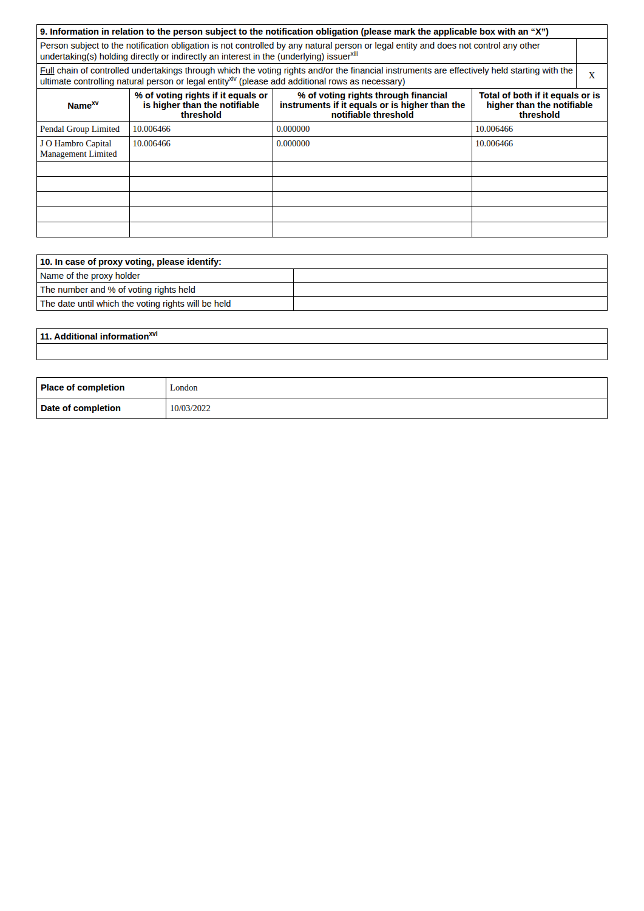| 9. Information in relation to the person subject to the notification obligation (please mark the applicable box with an “X”) |
| Person subject to the notification obligation is not controlled by any natural person or legal entity and does not control any other undertaking(s) holding directly or indirectly an interest in the (underlying) issuer xiii | |
| Full chain of controlled undertakings through which the voting rights and/or the financial instruments are effectively held starting with the ultimate controlling natural person or legal entity xiv (please add additional rows as necessary) | X |
| Name xv | % of voting rights if it equals or is higher than the notifiable threshold | % of voting rights through financial instruments if it equals or is higher than the notifiable threshold | Total of both if it equals or is higher than the notifiable threshold |
| Pendal Group Limited | 10.006466 | 0.000000 | 10.006466 |
| J O Hambro Capital Management Limited | 10.006466 | 0.000000 | 10.006466 |
| 10. In case of proxy voting, please identify: |
| Name of the proxy holder | |
| The number and % of voting rights held | |
| The date until which the voting rights will be held | |
| 11. Additional information xvi |
| Place of completion | London |
| Date of completion | 10/03/2022 |